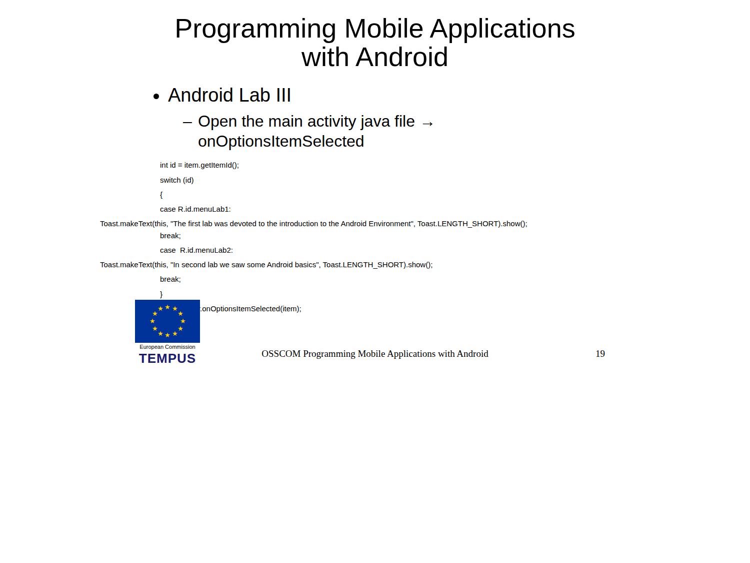Programming Mobile Applications
with Android
Android Lab III
Open the main activity java file → onOptionsItemSelected
int id = item.getItemId();
switch (id)
{
case R.id.menuLab1:
Toast.makeText(this, "The first lab was devoted to the introduction to the Android Environment", Toast.LENGTH_SHORT).show(); break;
case R.id.menuLab2:
Toast.makeText(this, "In second lab we saw some Android basics", Toast.LENGTH_SHORT).show();
break;
}
return super.onOptionsItemSelected(item);
★ ★ ★ ★ ★ ★ ★ ★ ★ ★ ★ ★
European Commission
TEMPUS
OSSCOM Programming Mobile Applications with Android
19